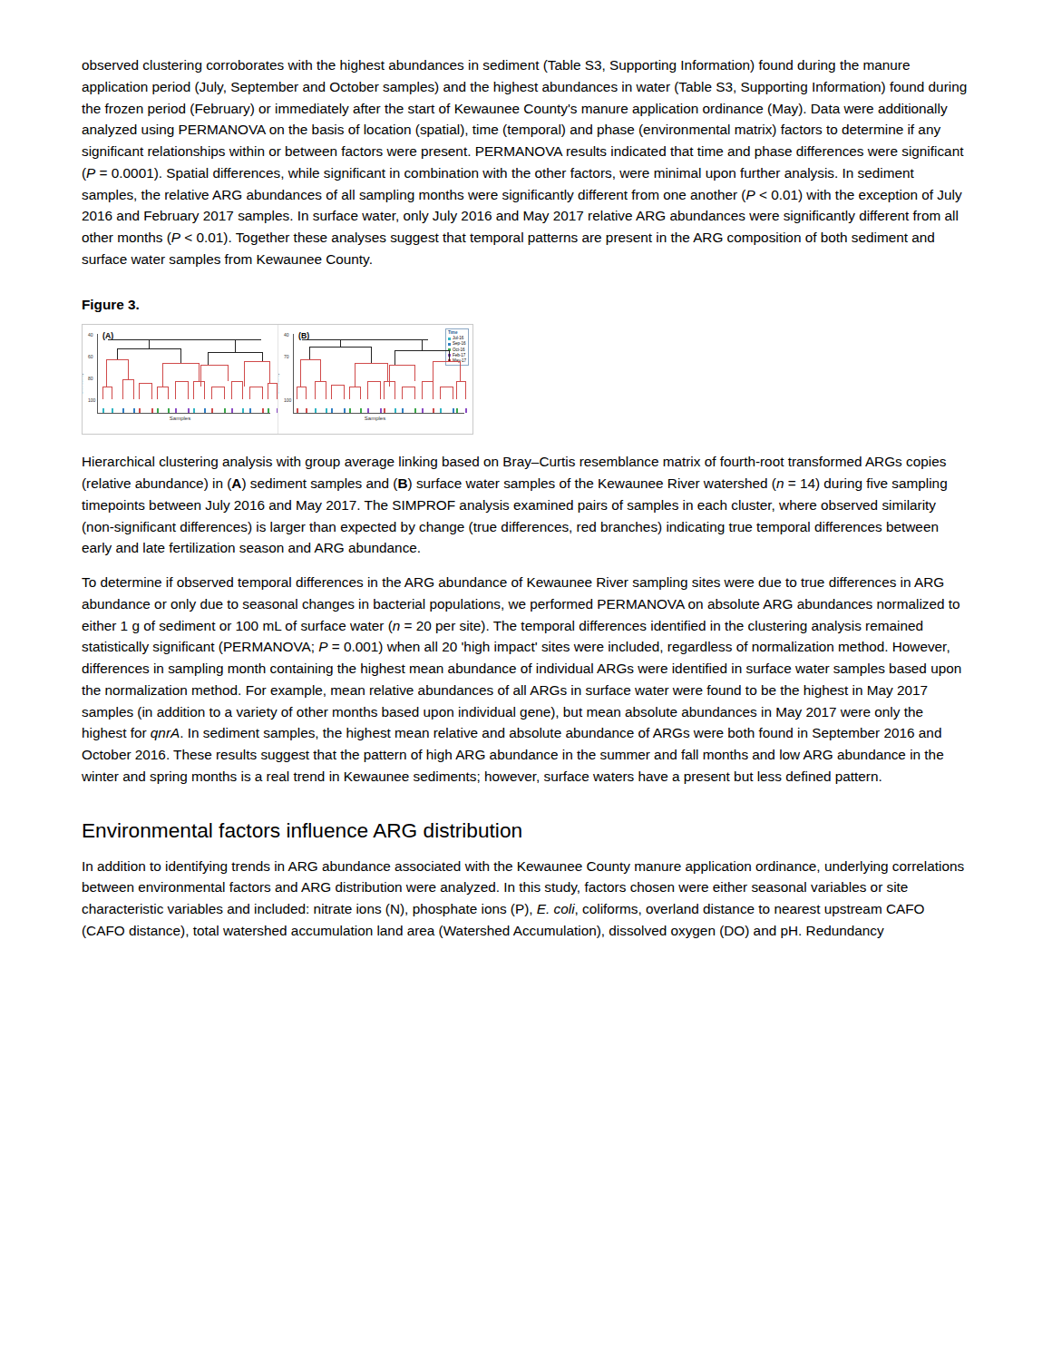observed clustering corroborates with the highest abundances in sediment (Table S3, Supporting Information) found during the manure application period (July, September and October samples) and the highest abundances in water (Table S3, Supporting Information) found during the frozen period (February) or immediately after the start of Kewaunee County's manure application ordinance (May). Data were additionally analyzed using PERMANOVA on the basis of location (spatial), time (temporal) and phase (environmental matrix) factors to determine if any significant relationships within or between factors were present. PERMANOVA results indicated that time and phase differences were significant (P = 0.0001). Spatial differences, while significant in combination with the other factors, were minimal upon further analysis. In sediment samples, the relative ARG abundances of all sampling months were significantly different from one another (P < 0.01) with the exception of July 2016 and February 2017 samples. In surface water, only July 2016 and May 2017 relative ARG abundances were significantly different from all other months (P < 0.01). Together these analyses suggest that temporal patterns are present in the ARG composition of both sediment and surface water samples from Kewaunee County.
Figure 3.
(A)
Similarity
Samples
40
60
80
100
(B)
Similarity
Samples
40
70
100
Time
Jul-16
Sep-16
Oct-16
Feb-17
May-17
Hierarchical clustering analysis with group average linking based on Bray–Curtis resemblance matrix of fourth-root transformed ARGs copies (relative abundance) in (A) sediment samples and (B) surface water samples of the Kewaunee River watershed (n = 14) during five sampling timepoints between July 2016 and May 2017. The SIMPROF analysis examined pairs of samples in each cluster, where observed similarity (non-significant differences) is larger than expected by change (true differences, red branches) indicating true temporal differences between early and late fertilization season and ARG abundance.
To determine if observed temporal differences in the ARG abundance of Kewaunee River sampling sites were due to true differences in ARG abundance or only due to seasonal changes in bacterial populations, we performed PERMANOVA on absolute ARG abundances normalized to either 1 g of sediment or 100 mL of surface water (n = 20 per site). The temporal differences identified in the clustering analysis remained statistically significant (PERMANOVA; P = 0.001) when all 20 'high impact' sites were included, regardless of normalization method. However, differences in sampling month containing the highest mean abundance of individual ARGs were identified in surface water samples based upon the normalization method. For example, mean relative abundances of all ARGs in surface water were found to be the highest in May 2017 samples (in addition to a variety of other months based upon individual gene), but mean absolute abundances in May 2017 were only the highest for qnrA. In sediment samples, the highest mean relative and absolute abundance of ARGs were both found in September 2016 and October 2016. These results suggest that the pattern of high ARG abundance in the summer and fall months and low ARG abundance in the winter and spring months is a real trend in Kewaunee sediments; however, surface waters have a present but less defined pattern.
Environmental factors influence ARG distribution
In addition to identifying trends in ARG abundance associated with the Kewaunee County manure application ordinance, underlying correlations between environmental factors and ARG distribution were analyzed. In this study, factors chosen were either seasonal variables or site characteristic variables and included: nitrate ions (N), phosphate ions (P), E. coli, coliforms, overland distance to nearest upstream CAFO (CAFO distance), total watershed accumulation land area (Watershed Accumulation), dissolved oxygen (DO) and pH. Redundancy